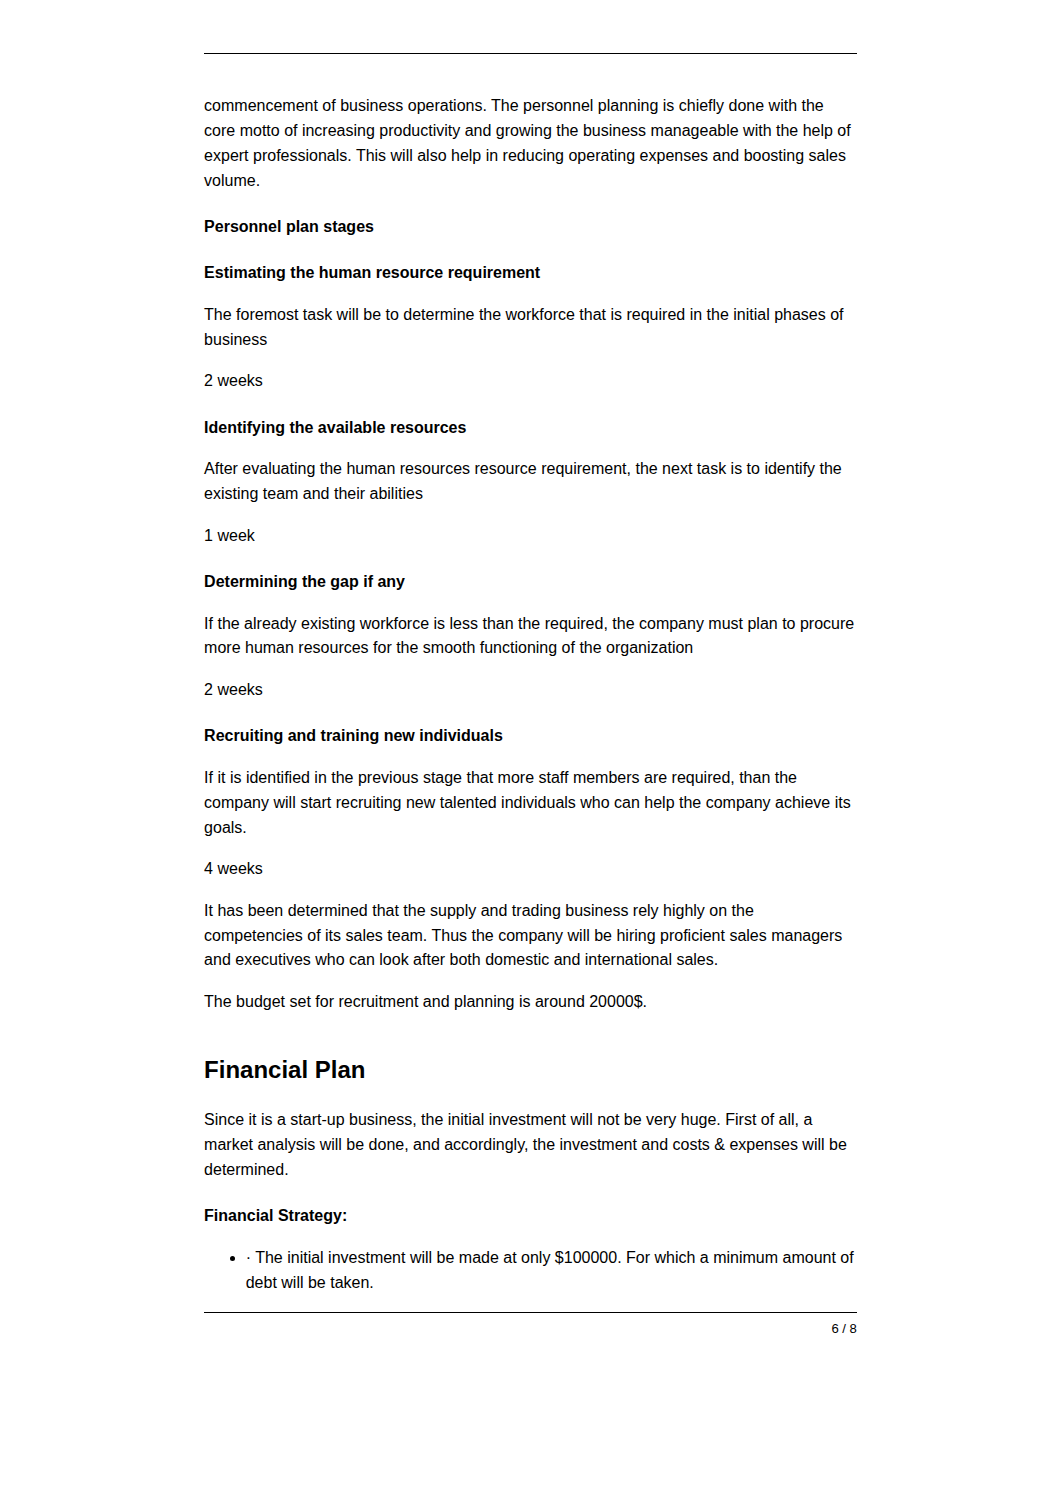commencement of business operations. The personnel planning is chiefly done with the core motto of increasing productivity and growing the business manageable with the help of expert professionals. This will also help in reducing operating expenses and boosting sales volume.
Personnel plan stages
Estimating the human resource requirement
The foremost task will be to determine the workforce that is required in the initial phases of business
2 weeks
Identifying the available resources
After evaluating the human resources resource requirement, the next task is to identify the existing team and their abilities
1 week
Determining the gap if any
If the already existing workforce is less than the required, the company must plan to procure more human resources for the smooth functioning of the organization
2 weeks
Recruiting and training new individuals
If it is identified in the previous stage that more staff members are required, than the company will start recruiting new talented individuals who can help the company achieve its goals.
4 weeks
It has been determined that the supply and trading business rely highly on the competencies of its sales team. Thus the company will be hiring proficient sales managers and executives who can look after both domestic and international sales.
The budget set for recruitment and planning is around 20000$.
Financial Plan
Since it is a start-up business, the initial investment will not be very huge. First of all, a market analysis will be done, and accordingly, the investment and costs & expenses will be determined.
Financial Strategy:
· The initial investment will be made at only $100000. For which a minimum amount of debt will be taken.
6 / 8